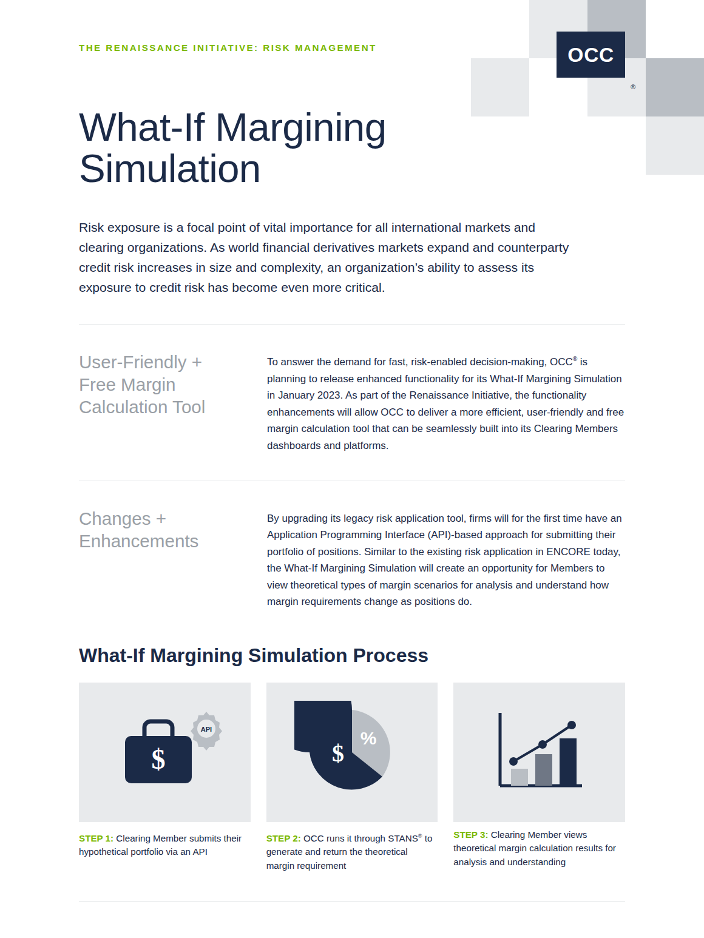The Renaissance Initiative: Risk Management
OCC®
What-If Margining Simulation
Risk exposure is a focal point of vital importance for all international markets and clearing organizations. As world financial derivatives markets expand and counterparty credit risk increases in size and complexity, an organization’s ability to assess its exposure to credit risk has become even more critical.
User-Friendly + Free Margin Calculation Tool
To answer the demand for fast, risk-enabled decision-making, OCC® is planning to release enhanced functionality for its What-If Margining Simulation in January 2023. As part of the Renaissance Initiative, the functionality enhancements will allow OCC to deliver a more efficient, user-friendly and free margin calculation tool that can be seamlessly built into its Clearing Members dashboards and platforms.
Changes + Enhancements
By upgrading its legacy risk application tool, firms will for the first time have an Application Programming Interface (API)-based approach for submitting their portfolio of positions. Similar to the existing risk application in ENCORE today, the What-If Margining Simulation will create an opportunity for Members to view theoretical types of margin scenarios for analysis and understand how margin requirements change as positions do.
What-If Margining Simulation Process
$ API
STEP 1: Clearing Member submits their hypothetical portfolio via an API
$ %
STEP 2: OCC runs it through STANS® to generate and return the theoretical margin requirement
STEP 3: Clearing Member views theoretical margin calculation results for analysis and understanding